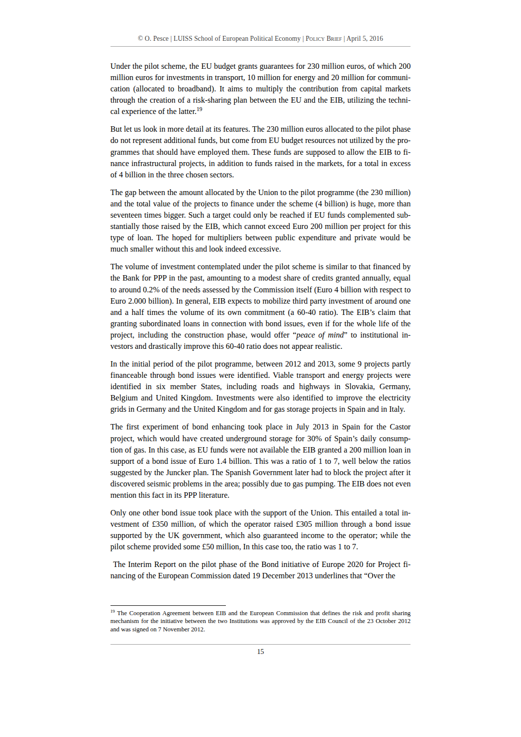© O. Pesce | LUISS School of European Political Economy | Policy Brief | April 5, 2016
Under the pilot scheme, the EU budget grants guarantees for 230 million euros, of which 200 million euros for investments in transport, 10 million for energy and 20 million for communication (allocated to broadband). It aims to multiply the contribution from capital markets through the creation of a risk-sharing plan between the EU and the EIB, utilizing the technical experience of the latter.19
But let us look in more detail at its features. The 230 million euros allocated to the pilot phase do not represent additional funds, but come from EU budget resources not utilized by the programmes that should have employed them. These funds are supposed to allow the EIB to finance infrastructural projects, in addition to funds raised in the markets, for a total in excess of 4 billion in the three chosen sectors.
The gap between the amount allocated by the Union to the pilot programme (the 230 million) and the total value of the projects to finance under the scheme (4 billion) is huge, more than seventeen times bigger. Such a target could only be reached if EU funds complemented substantially those raised by the EIB, which cannot exceed Euro 200 million per project for this type of loan. The hoped for multipliers between public expenditure and private would be much smaller without this and look indeed excessive.
The volume of investment contemplated under the pilot scheme is similar to that financed by the Bank for PPP in the past, amounting to a modest share of credits granted annually, equal to around 0.2% of the needs assessed by the Commission itself (Euro 4 billion with respect to Euro 2.000 billion). In general, EIB expects to mobilize third party investment of around one and a half times the volume of its own commitment (a 60-40 ratio). The EIB’s claim that granting subordinated loans in connection with bond issues, even if for the whole life of the project, including the construction phase, would offer “peace of mind” to institutional investors and drastically improve this 60-40 ratio does not appear realistic.
In the initial period of the pilot programme, between 2012 and 2013, some 9 projects partly financeable through bond issues were identified. Viable transport and energy projects were identified in six member States, including roads and highways in Slovakia, Germany, Belgium and United Kingdom. Investments were also identified to improve the electricity grids in Germany and the United Kingdom and for gas storage projects in Spain and in Italy.
The first experiment of bond enhancing took place in July 2013 in Spain for the Castor project, which would have created underground storage for 30% of Spain’s daily consumption of gas. In this case, as EU funds were not available the EIB granted a 200 million loan in support of a bond issue of Euro 1.4 billion. This was a ratio of 1 to 7, well below the ratios suggested by the Juncker plan. The Spanish Government later had to block the project after it discovered seismic problems in the area; possibly due to gas pumping. The EIB does not even mention this fact in its PPP literature.
Only one other bond issue took place with the support of the Union. This entailed a total investment of £350 million, of which the operator raised £305 million through a bond issue supported by the UK government, which also guaranteed income to the operator; while the pilot scheme provided some £50 million, In this case too, the ratio was 1 to 7.
The Interim Report on the pilot phase of the Bond initiative of Europe 2020 for Project financing of the European Commission dated 19 December 2013 underlines that “Over the
19 The Cooperation Agreement between EIB and the European Commission that defines the risk and profit sharing mechanism for the initiative between the two Institutions was approved by the EIB Council of the 23 October 2012 and was signed on 7 November 2012.
15